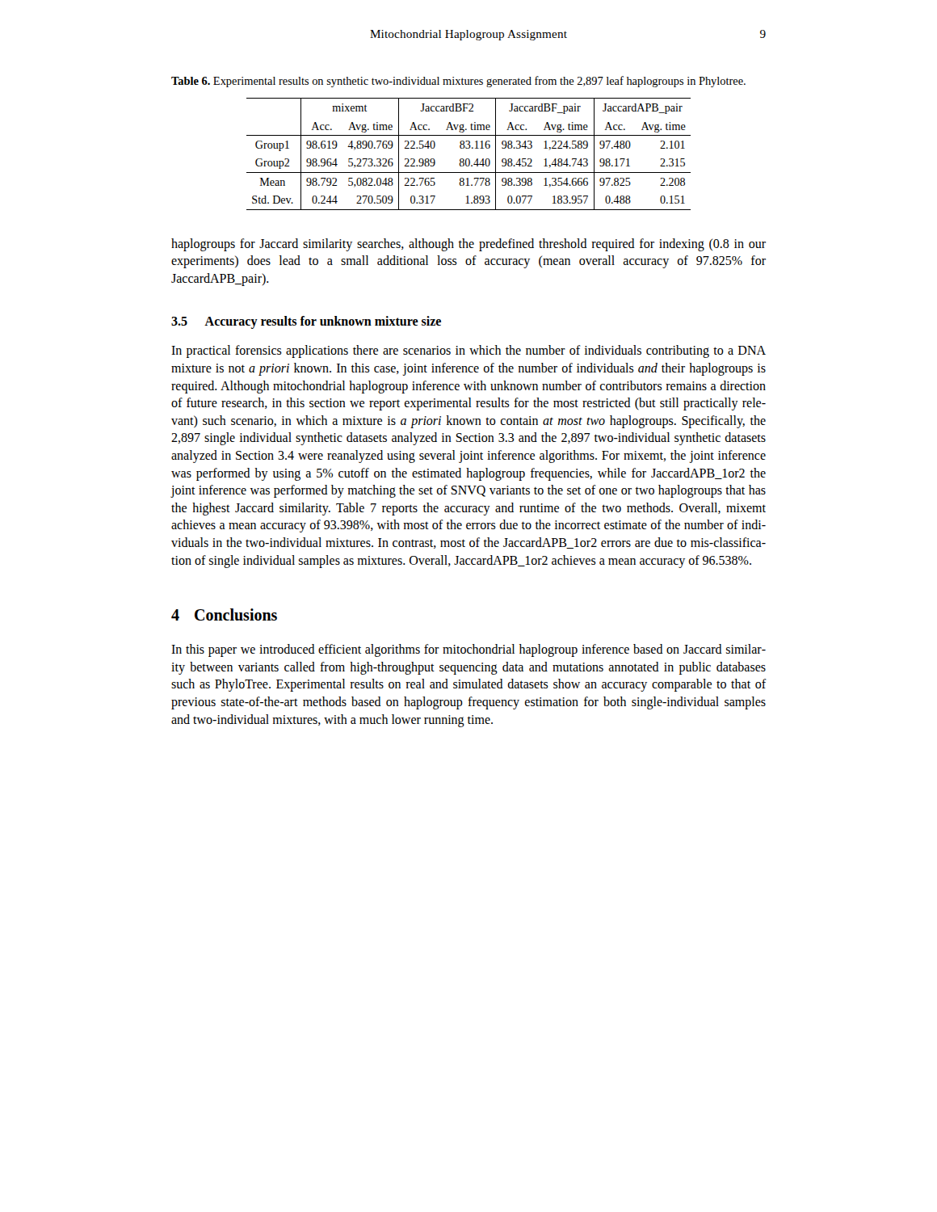Mitochondrial Haplogroup Assignment 9
Table 6. Experimental results on synthetic two-individual mixtures generated from the 2,897 leaf haplogroups in Phylotree.
| | mixemt | JaccardBF2 | JaccardBF_pair | JaccardAPB_pair |
| --- | --- | --- | --- | --- |
| | Acc. | Avg. time | Acc. | Avg. time | Acc. | Avg. time | Acc. | Avg. time |
| Group1 | 98.619 | 4,890.769 | 22.540 | 83.116 | 98.343 | 1,224.589 | 97.480 | 2.101 |
| Group2 | 98.964 | 5,273.326 | 22.989 | 80.440 | 98.452 | 1,484.743 | 98.171 | 2.315 |
| Mean | 98.792 | 5,082.048 | 22.765 | 81.778 | 98.398 | 1,354.666 | 97.825 | 2.208 |
| Std. Dev. | 0.244 | 270.509 | 0.317 | 1.893 | 0.077 | 183.957 | 0.488 | 0.151 |
haplogroups for Jaccard similarity searches, although the predefined threshold required for indexing (0.8 in our experiments) does lead to a small additional loss of accuracy (mean overall accuracy of 97.825% for JaccardAPB_pair).
3.5 Accuracy results for unknown mixture size
In practical forensics applications there are scenarios in which the number of individuals contributing to a DNA mixture is not a priori known. In this case, joint inference of the number of individuals and their haplogroups is required. Although mitochondrial haplogroup inference with unknown number of contributors remains a direction of future research, in this section we report experimental results for the most restricted (but still practically relevant) such scenario, in which a mixture is a priori known to contain at most two haplogroups. Specifically, the 2,897 single individual synthetic datasets analyzed in Section 3.3 and the 2,897 two-individual synthetic datasets analyzed in Section 3.4 were reanalyzed using several joint inference algorithms. For mixemt, the joint inference was performed by using a 5% cutoff on the estimated haplogroup frequencies, while for JaccardAPB_1or2 the joint inference was performed by matching the set of SNVQ variants to the set of one or two haplogroups that has the highest Jaccard similarity. Table 7 reports the accuracy and runtime of the two methods. Overall, mixemt achieves a mean accuracy of 93.398%, with most of the errors due to the incorrect estimate of the number of individuals in the two-individual mixtures. In contrast, most of the JaccardAPB_1or2 errors are due to mis-classification of single individual samples as mixtures. Overall, JaccardAPB_1or2 achieves a mean accuracy of 96.538%.
4 Conclusions
In this paper we introduced efficient algorithms for mitochondrial haplogroup inference based on Jaccard similarity between variants called from high-throughput sequencing data and mutations annotated in public databases such as PhyloTree. Experimental results on real and simulated datasets show an accuracy comparable to that of previous state-of-the-art methods based on haplogroup frequency estimation for both single-individual samples and two-individual mixtures, with a much lower running time.